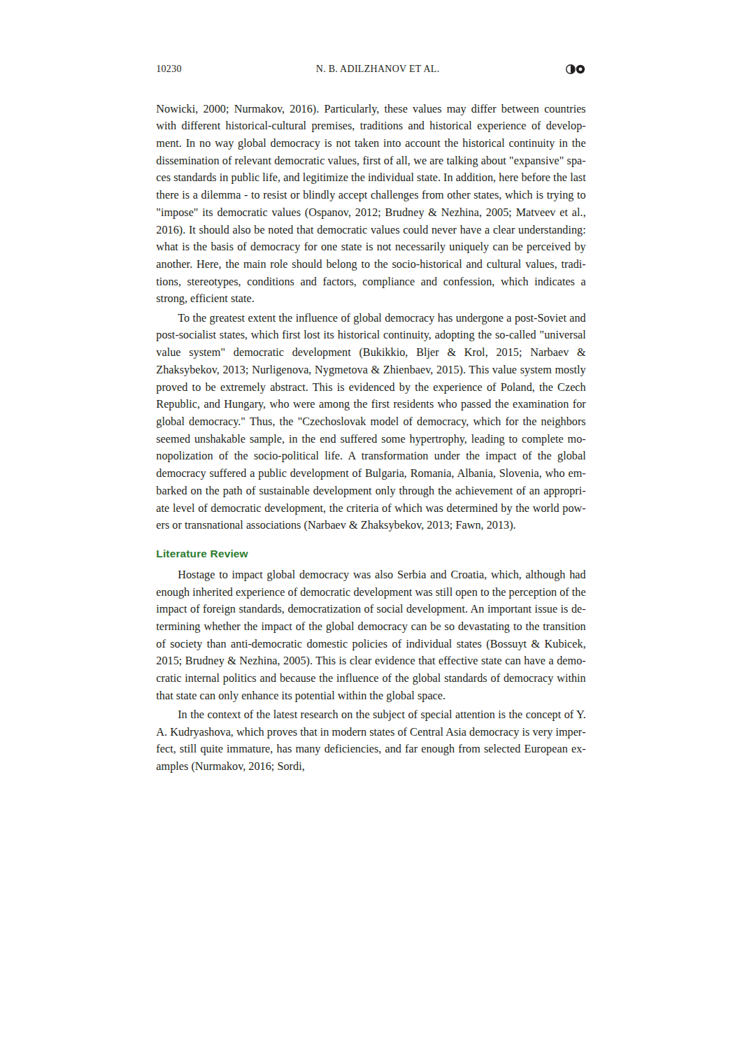10230 N. B. ADILZHANOV ET AL.
Nowicki, 2000; Nurmakov, 2016). Particularly, these values may differ between countries with different historical-cultural premises, traditions and historical experience of development. In no way global democracy is not taken into account the historical continuity in the dissemination of relevant democratic values, first of all, we are talking about "expansive" spaces standards in public life, and legitimize the individual state. In addition, here before the last there is a dilemma - to resist or blindly accept challenges from other states, which is trying to "impose" its democratic values (Ospanov, 2012; Brudney & Nezhina, 2005; Matveev et al., 2016). It should also be noted that democratic values could never have a clear understanding: what is the basis of democracy for one state is not necessarily uniquely can be perceived by another. Here, the main role should belong to the socio-historical and cultural values, traditions, stereotypes, conditions and factors, compliance and confession, which indicates a strong, efficient state.
To the greatest extent the influence of global democracy has undergone a post-Soviet and post-socialist states, which first lost its historical continuity, adopting the so-called "universal value system" democratic development (Bukikkio, Bljer & Krol, 2015; Narbaev & Zhaksybekov, 2013; Nurligenova, Nygmetova & Zhienbaev, 2015). This value system mostly proved to be extremely abstract. This is evidenced by the experience of Poland, the Czech Republic, and Hungary, who were among the first residents who passed the examination for global democracy." Thus, the "Czechoslovak model of democracy, which for the neighbors seemed unshakable sample, in the end suffered some hypertrophy, leading to complete monopolization of the socio-political life. A transformation under the impact of the global democracy suffered a public development of Bulgaria, Romania, Albania, Slovenia, who embarked on the path of sustainable development only through the achievement of an appropriate level of democratic development, the criteria of which was determined by the world powers or transnational associations (Narbaev & Zhaksybekov, 2013; Fawn, 2013).
Literature Review
Hostage to impact global democracy was also Serbia and Croatia, which, although had enough inherited experience of democratic development was still open to the perception of the impact of foreign standards, democratization of social development. An important issue is determining whether the impact of the global democracy can be so devastating to the transition of society than anti-democratic domestic policies of individual states (Bossuyt & Kubicek, 2015; Brudney & Nezhina, 2005). This is clear evidence that effective state can have a democratic internal politics and because the influence of the global standards of democracy within that state can only enhance its potential within the global space.
In the context of the latest research on the subject of special attention is the concept of Y. A. Kudryashova, which proves that in modern states of Central Asia democracy is very imperfect, still quite immature, has many deficiencies, and far enough from selected European examples (Nurmakov, 2016; Sordi,